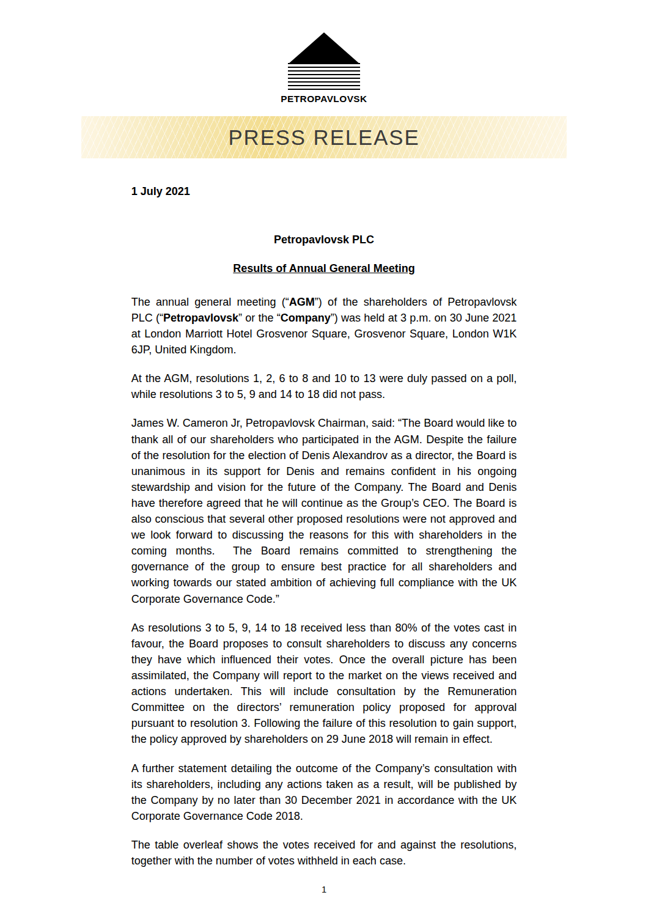PETROPAVLOVSK
PRESS RELEASE
1 July 2021
Petropavlovsk PLC
Results of Annual General Meeting
The annual general meeting (“AGM”) of the shareholders of Petropavlovsk PLC (“Petropavlovsk” or the “Company”) was held at 3 p.m. on 30 June 2021 at London Marriott Hotel Grosvenor Square, Grosvenor Square, London W1K 6JP, United Kingdom.
At the AGM, resolutions 1, 2, 6 to 8 and 10 to 13 were duly passed on a poll, while resolutions 3 to 5, 9 and 14 to 18 did not pass.
James W. Cameron Jr, Petropavlovsk Chairman, said: “The Board would like to thank all of our shareholders who participated in the AGM. Despite the failure of the resolution for the election of Denis Alexandrov as a director, the Board is unanimous in its support for Denis and remains confident in his ongoing stewardship and vision for the future of the Company. The Board and Denis have therefore agreed that he will continue as the Group’s CEO. The Board is also conscious that several other proposed resolutions were not approved and we look forward to discussing the reasons for this with shareholders in the coming months. The Board remains committed to strengthening the governance of the group to ensure best practice for all shareholders and working towards our stated ambition of achieving full compliance with the UK Corporate Governance Code.”
As resolutions 3 to 5, 9, 14 to 18 received less than 80% of the votes cast in favour, the Board proposes to consult shareholders to discuss any concerns they have which influenced their votes. Once the overall picture has been assimilated, the Company will report to the market on the views received and actions undertaken. This will include consultation by the Remuneration Committee on the directors’ remuneration policy proposed for approval pursuant to resolution 3. Following the failure of this resolution to gain support, the policy approved by shareholders on 29 June 2018 will remain in effect.
A further statement detailing the outcome of the Company’s consultation with its shareholders, including any actions taken as a result, will be published by the Company by no later than 30 December 2021 in accordance with the UK Corporate Governance Code 2018.
The table overleaf shows the votes received for and against the resolutions, together with the number of votes withheld in each case.
1